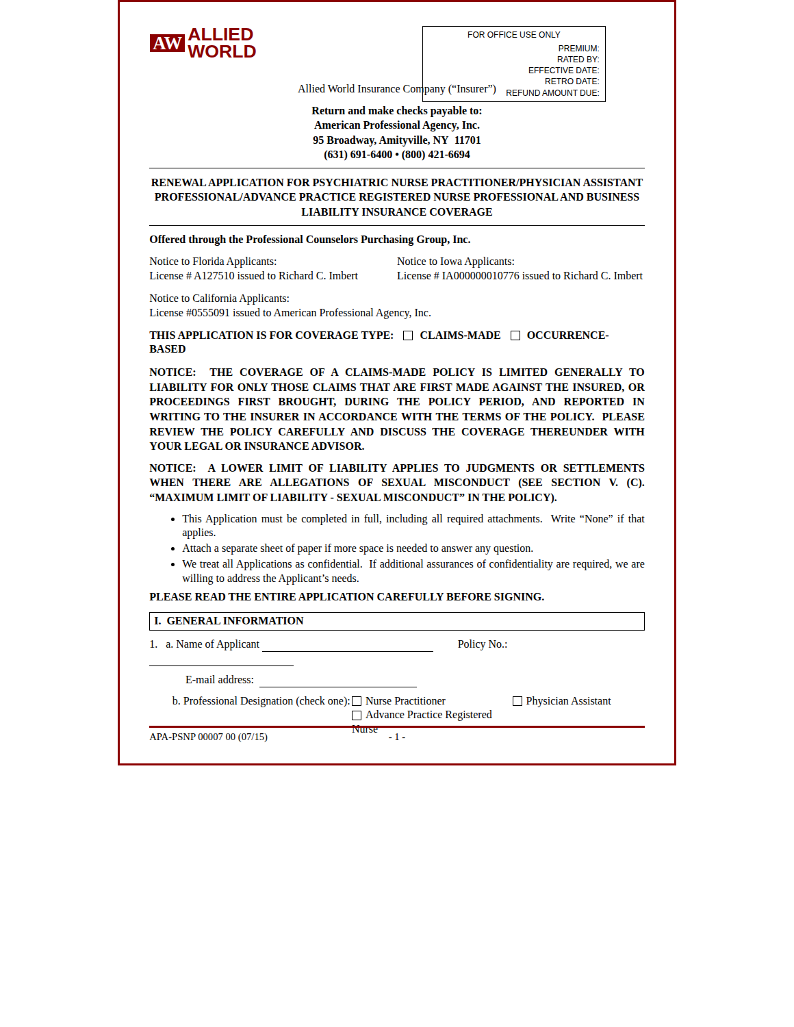| AW ALLIED WORLD | | FOR OFFICE USE ONLY PREMIUM: RATED BY: EFFECTIVE DATE: RETRO DATE: REFUND AMOUNT DUE: |
Allied World Insurance Company (“Insurer”)
Return and make checks payable to:
American Professional Agency, Inc.
95 Broadway, Amityville, NY 11701
(631) 691-6400 • (800) 421-6694
Renewal Application for Psychiatric Nurse Practitioner/Physician Assistant Professional/Advance Practice Registered Nurse Professional and Business Liability Insurance Coverage
Offered through the Professional Counselors Purchasing Group, Inc.
| Notice to Florida Applicants: License # A127510 issued to Richard C. Imbert | Notice to Iowa Applicants: License # IA000000010776 issued to Richard C. Imbert |
Notice to California Applicants:
License #0555091 issued to American Professional Agency, Inc.
THIS APPLICATION IS FOR COVERAGE TYPE: CLAIMS-MADE OCCURRENCE-BASED
NOTICE: THE COVERAGE OF A CLAIMS-MADE POLICY IS LIMITED GENERALLY TO LIABILITY FOR ONLY THOSE CLAIMS THAT ARE FIRST MADE AGAINST THE INSURED, OR PROCEEDINGS FIRST BROUGHT, DURING THE POLICY PERIOD, AND REPORTED IN WRITING TO THE INSURER IN ACCORDANCE WITH THE TERMS OF THE POLICY. PLEASE REVIEW THE POLICY CAREFULLY AND DISCUSS THE COVERAGE THEREUNDER WITH YOUR LEGAL OR INSURANCE ADVISOR.
NOTICE: A LOWER LIMIT OF LIABILITY APPLIES TO JUDGMENTS OR SETTLEMENTS WHEN THERE ARE ALLEGATIONS OF SEXUAL MISCONDUCT (SEE SECTION V. (C). “MAXIMUM LIMIT OF LIABILITY - SEXUAL MISCONDUCT” IN THE POLICY).
This Application must be completed in full, including all required attachments. Write “None” if that applies.
Attach a separate sheet of paper if more space is needed to answer any question.
We treat all Applications as confidential. If additional assurances of confidentiality are required, we are willing to address the Applicant’s needs.
PLEASE READ THE ENTIRE APPLICATION CAREFULLY BEFORE SIGNING.
I. GENERAL INFORMATION
1. a. Name of Applicant Policy No.:
E-mail address:
| b. Professional Designation (check one): | Nurse Practitioner Advance Practice Registered Nurse | Physician Assistant |
| APA-PSNP 00007 00 (07/15) | - 1 - | |